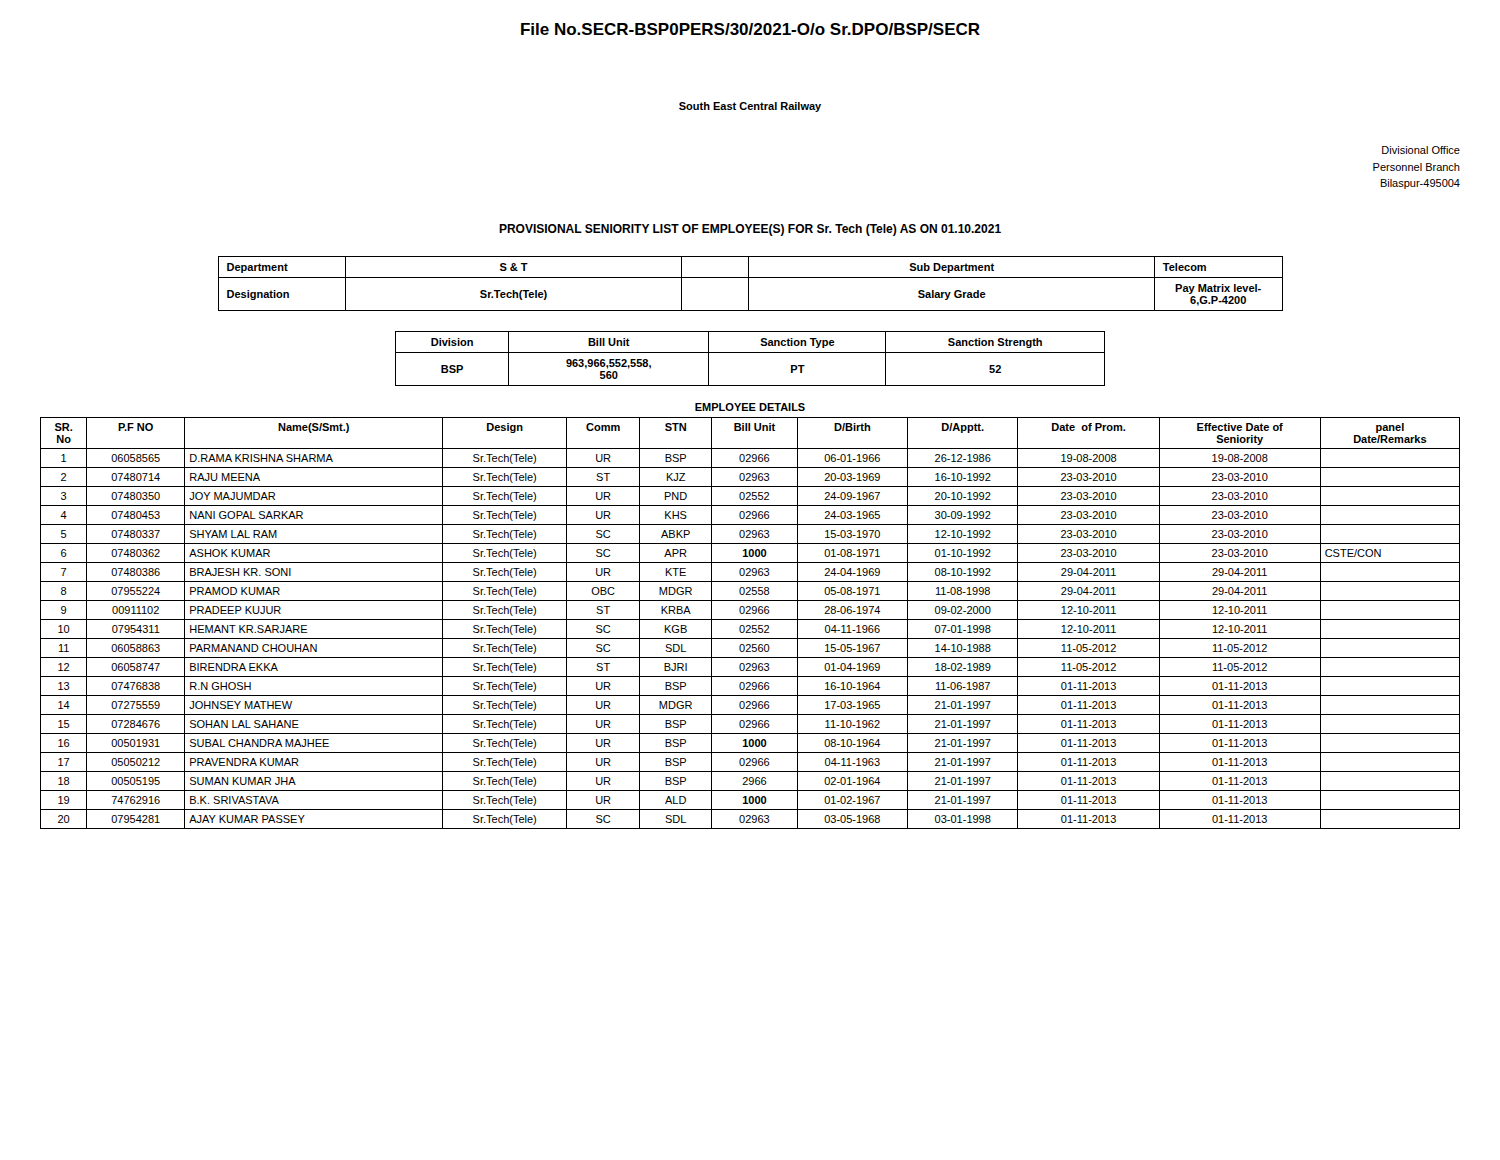File No.SECR-BSP0PERS/30/2021-O/o Sr.DPO/BSP/SECR
South East Central Railway
Divisional Office
Personnel Branch
Bilaspur-495004
PROVISIONAL SENIORITY LIST OF EMPLOYEE(S) FOR Sr. Tech (Tele) AS ON 01.10.2021
| Department | S & T | | Sub Department | Telecom |
| Designation | Sr.Tech(Tele) | | Salary Grade | Pay Matrix level-6,G.P-4200 |
| Division | Bill Unit | Sanction Type | Sanction Strength |
| --- | --- | --- | --- |
| BSP | 963,966,552,558, 560 | PT | 52 |
EMPLOYEE DETAILS
| SR. No | P.F NO | Name(S/Smt.) | Design | Comm | STN | Bill Unit | D/Birth | D/Apptt. | Date of Prom. | Effective Date of Seniority | panel Date/Remarks |
| --- | --- | --- | --- | --- | --- | --- | --- | --- | --- | --- | --- |
| 1 | 06058565 | D.RAMA KRISHNA SHARMA | Sr.Tech(Tele) | UR | BSP | 02966 | 06-01-1966 | 26-12-1986 | 19-08-2008 | 19-08-2008 | |
| 2 | 07480714 | RAJU MEENA | Sr.Tech(Tele) | ST | KJZ | 02963 | 20-03-1969 | 16-10-1992 | 23-03-2010 | 23-03-2010 | |
| 3 | 07480350 | JOY MAJUMDAR | Sr.Tech(Tele) | UR | PND | 02552 | 24-09-1967 | 20-10-1992 | 23-03-2010 | 23-03-2010 | |
| 4 | 07480453 | NANI GOPAL SARKAR | Sr.Tech(Tele) | UR | KHS | 02966 | 24-03-1965 | 30-09-1992 | 23-03-2010 | 23-03-2010 | |
| 5 | 07480337 | SHYAM LAL RAM | Sr.Tech(Tele) | SC | ABKP | 02963 | 15-03-1970 | 12-10-1992 | 23-03-2010 | 23-03-2010 | |
| 6 | 07480362 | ASHOK KUMAR | Sr.Tech(Tele) | SC | APR | 1000 | 01-08-1971 | 01-10-1992 | 23-03-2010 | 23-03-2010 | CSTE/CON |
| 7 | 07480386 | BRAJESH KR. SONI | Sr.Tech(Tele) | UR | KTE | 02963 | 24-04-1969 | 08-10-1992 | 29-04-2011 | 29-04-2011 | |
| 8 | 07955224 | PRAMOD KUMAR | Sr.Tech(Tele) | OBC | MDGR | 02558 | 05-08-1971 | 11-08-1998 | 29-04-2011 | 29-04-2011 | |
| 9 | 00911102 | PRADEEP KUJUR | Sr.Tech(Tele) | ST | KRBA | 02966 | 28-06-1974 | 09-02-2000 | 12-10-2011 | 12-10-2011 | |
| 10 | 07954311 | HEMANT KR.SARJARE | Sr.Tech(Tele) | SC | KGB | 02552 | 04-11-1966 | 07-01-1998 | 12-10-2011 | 12-10-2011 | |
| 11 | 06058863 | PARMANAND CHOUHAN | Sr.Tech(Tele) | SC | SDL | 02560 | 15-05-1967 | 14-10-1988 | 11-05-2012 | 11-05-2012 | |
| 12 | 06058747 | BIRENDRA EKKA | Sr.Tech(Tele) | ST | BJRI | 02963 | 01-04-1969 | 18-02-1989 | 11-05-2012 | 11-05-2012 | |
| 13 | 07476838 | R.N GHOSH | Sr.Tech(Tele) | UR | BSP | 02966 | 16-10-1964 | 11-06-1987 | 01-11-2013 | 01-11-2013 | |
| 14 | 07275559 | JOHNSEY MATHEW | Sr.Tech(Tele) | UR | MDGR | 02966 | 17-03-1965 | 21-01-1997 | 01-11-2013 | 01-11-2013 | |
| 15 | 07284676 | SOHAN LAL SAHANE | Sr.Tech(Tele) | UR | BSP | 02966 | 11-10-1962 | 21-01-1997 | 01-11-2013 | 01-11-2013 | |
| 16 | 00501931 | SUBAL CHANDRA MAJHEE | Sr.Tech(Tele) | UR | BSP | 1000 | 08-10-1964 | 21-01-1997 | 01-11-2013 | 01-11-2013 | |
| 17 | 05050212 | PRAVENDRA KUMAR | Sr.Tech(Tele) | UR | BSP | 02966 | 04-11-1963 | 21-01-1997 | 01-11-2013 | 01-11-2013 | |
| 18 | 00505195 | SUMAN KUMAR JHA | Sr.Tech(Tele) | UR | BSP | 2966 | 02-01-1964 | 21-01-1997 | 01-11-2013 | 01-11-2013 | |
| 19 | 74762916 | B.K. SRIVASTAVA | Sr.Tech(Tele) | UR | ALD | 1000 | 01-02-1967 | 21-01-1997 | 01-11-2013 | 01-11-2013 | |
| 20 | 07954281 | AJAY KUMAR PASSEY | Sr.Tech(Tele) | SC | SDL | 02963 | 03-05-1968 | 03-01-1998 | 01-11-2013 | 01-11-2013 | |